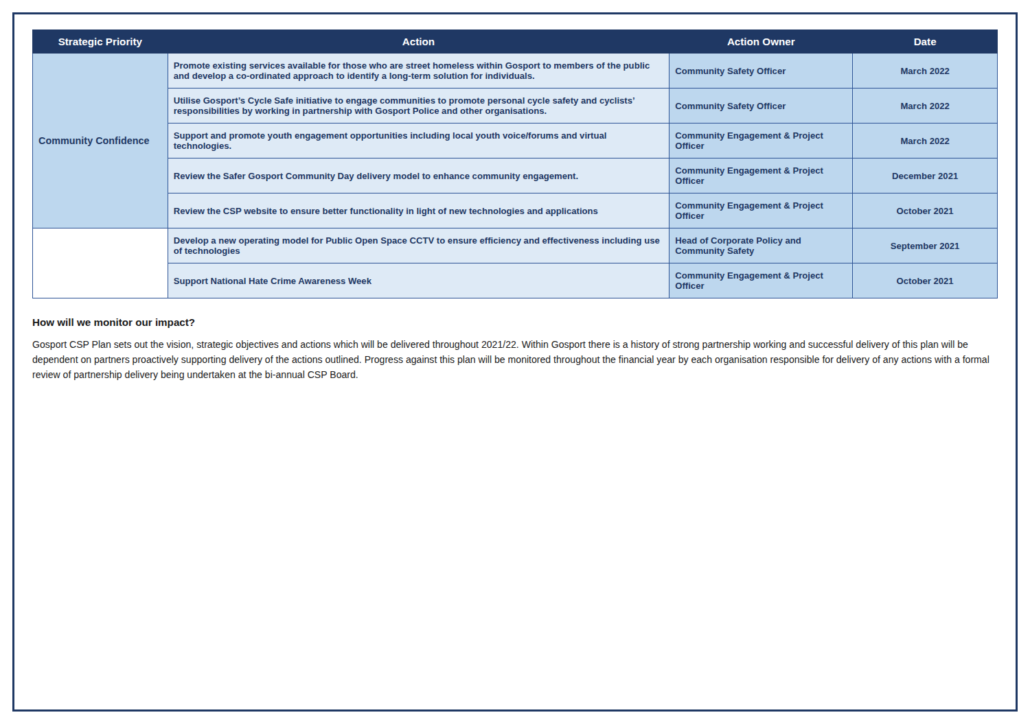| Strategic Priority | Action | Action Owner | Date |
| --- | --- | --- | --- |
| Community Confidence | Promote existing services available for those who are street homeless within Gosport to members of the public and develop a co-ordinated approach to identify a long-term solution for individuals. | Community Safety Officer | March 2022 |
| Utilise Gosport’s Cycle Safe initiative to engage communities to promote personal cycle safety and cyclists’ responsibilities by working in partnership with Gosport Police and other organisations. | Community Safety Officer | March 2022 |
| Support and promote youth engagement opportunities including local youth voice/forums and virtual technologies. | Community Engagement & Project Officer | March 2022 |
| Review the Safer Gosport Community Day delivery model to enhance community engagement. | Community Engagement & Project Officer | December 2021 |
| Review the CSP website to ensure better functionality in light of new technologies and applications | Community Engagement & Project Officer | October 2021 |
| | Develop a new operating model for Public Open Space CCTV to ensure efficiency and effectiveness including use of technologies | Head of Corporate Policy and Community Safety | September 2021 |
| Support National Hate Crime Awareness Week | Community Engagement & Project Officer | October 2021 |
How will we monitor our impact?
Gosport CSP Plan sets out the vision, strategic objectives and actions which will be delivered throughout 2021/22. Within Gosport there is a history of strong partnership working and successful delivery of this plan will be dependent on partners proactively supporting delivery of the actions outlined. Progress against this plan will be monitored throughout the financial year by each organisation responsible for delivery of any actions with a formal review of partnership delivery being undertaken at the bi-annual CSP Board.